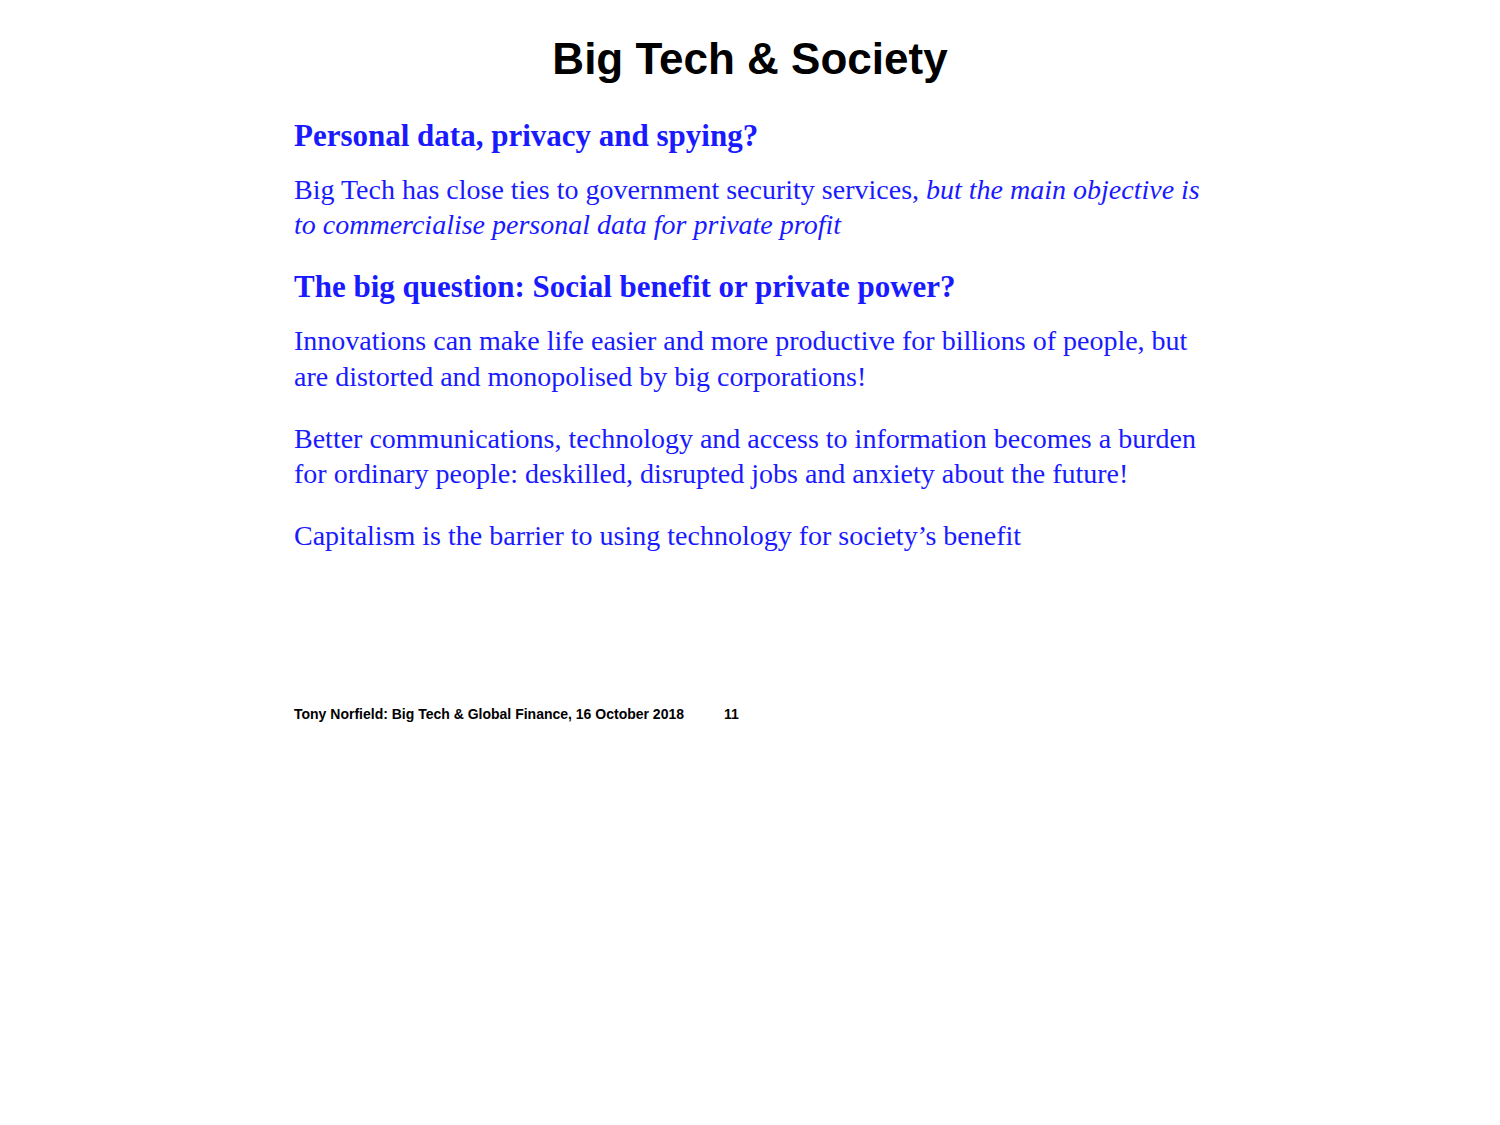Big Tech & Society
Personal data, privacy and spying?
Big Tech has close ties to government security services, but the main objective is to commercialise personal data for private profit
The big question: Social benefit or private power?
Innovations can make life easier and more productive for billions of people, but are distorted and monopolised by big corporations!
Better communications, technology and access to information becomes a burden for ordinary people: deskilled, disrupted jobs and anxiety about the future!
Capitalism is the barrier to using technology for society’s benefit
Tony Norfield: Big Tech & Global Finance, 16 October 201811